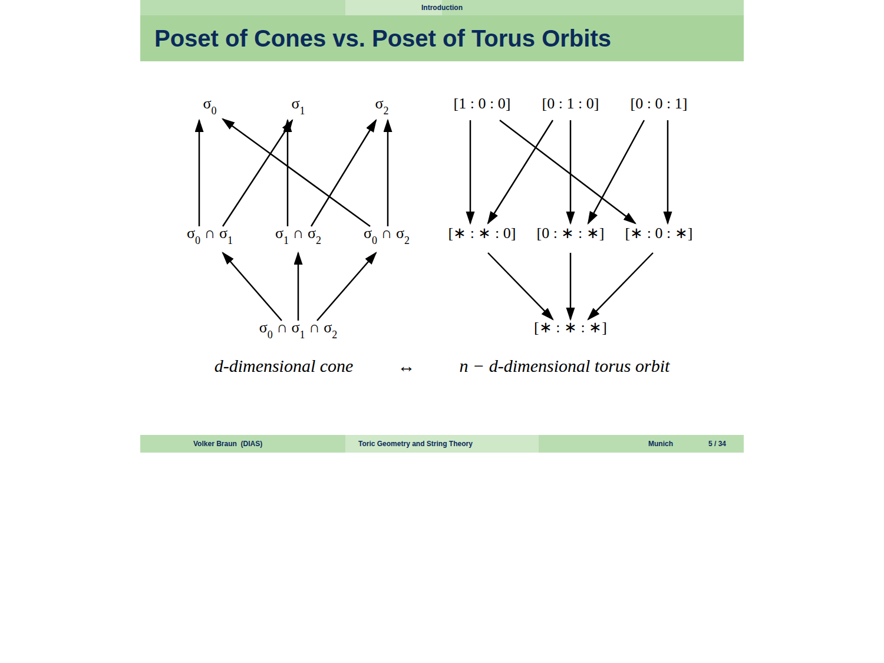Introduction
Poset of Cones vs. Poset of Torus Orbits
σ0 σ1 σ2 σ0 ∩ σ1 σ1 ∩ σ2 σ0 ∩ σ2 σ0 ∩ σ1 ∩ σ2 [1 : 0 : 0] [0 : 1 : 0] [0 : 0 : 1] [∗ : ∗ : 0] [0 : ∗ : ∗] [∗ : 0 : ∗] [∗ : ∗ : ∗]
d-dimensional cone ↔ n − d-dimensional torus orbit
Volker Braun (DIAS)
Toric Geometry and String Theory
Munich
5 / 34